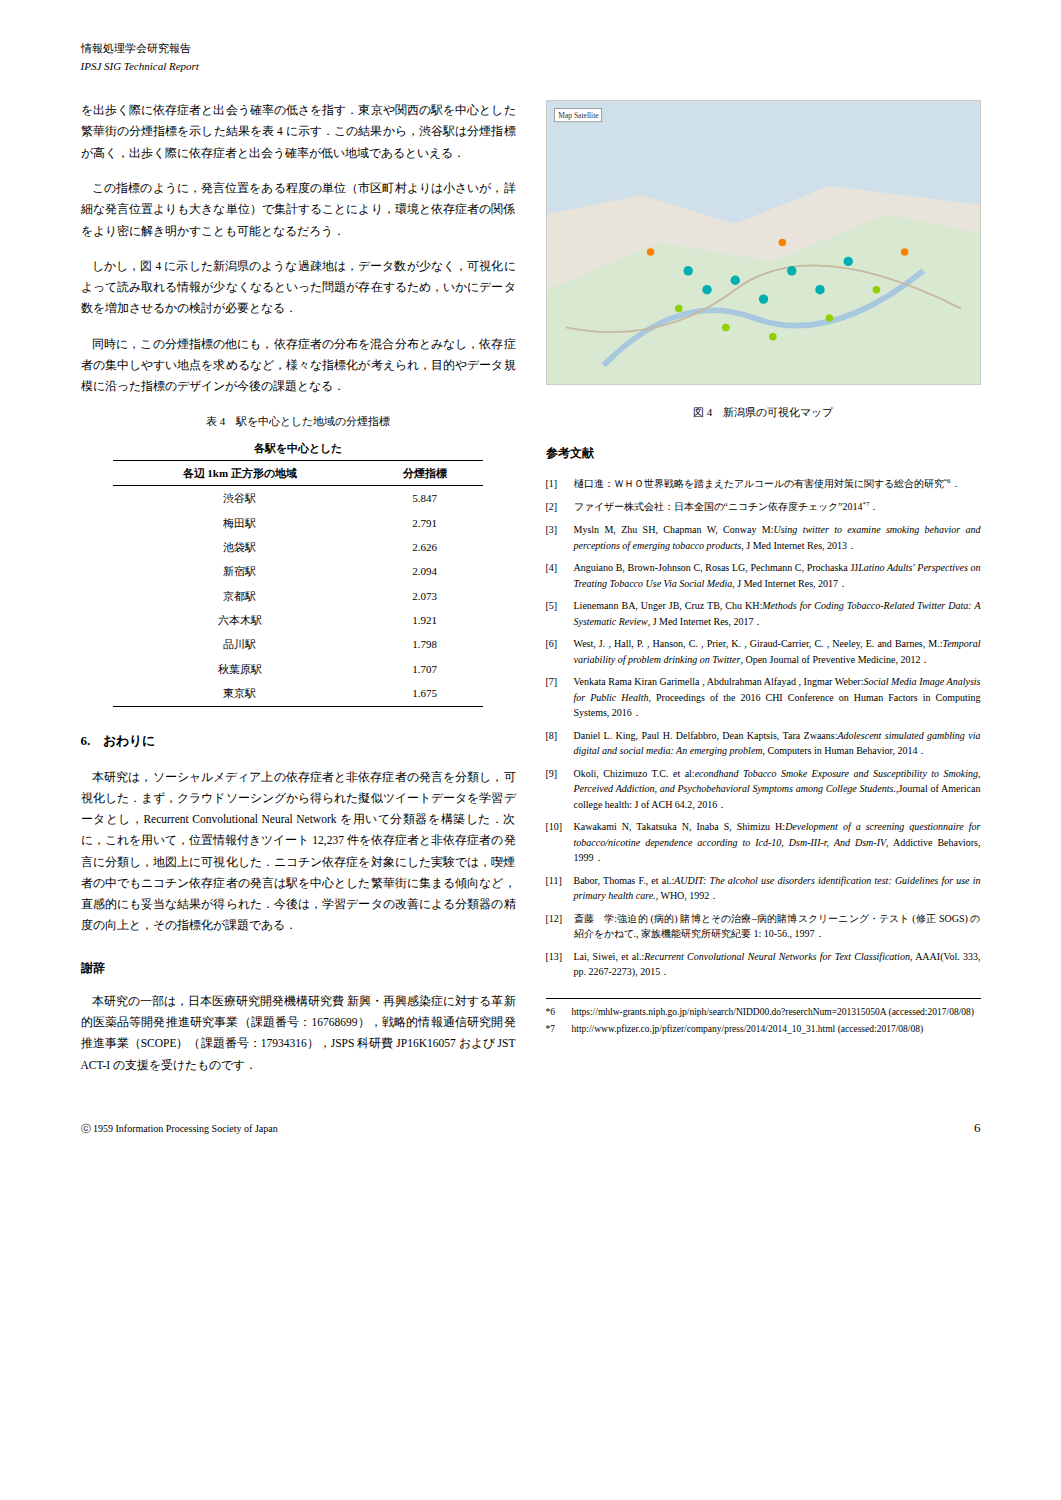情報処理学会研究報告
IPSJ SIG Technical Report
を出歩く際に依存症者と出会う確率の低さを指す．東京や関西の駅を中心とした繁華街の分煙指標を示した結果を表 4 に示す．この結果から，渋谷駅は分煙指標が高く，出歩く際に依存症者と出会う確率が低い地域であるといえる．
この指標のように，発言位置をある程度の単位（市区町村よりは小さいが，詳細な発言位置よりも大きな単位）で集計することにより，環境と依存症者の関係をより密に解き明かすことも可能となるだろう．
しかし，図 4 に示した新潟県のような過疎地は，データ数が少なく，可視化によって読み取れる情報が少なくなるといった問題が存在するため，いかにデータ数を増加させるかの検討が必要となる．
同時に，この分煙指標の他にも，依存症者の分布を混合分布とみなし，依存症者の集中しやすい地点を求めるなど，様々な指標化が考えられ，目的やデータ規模に沿った指標のデザインが今後の課題となる．
表 4 駅を中心とした地域の分煙指標
| 各駅を中心とした |
| --- |
| 各辺 1km 正方形の地域 | 分煙指標 |
| 渋谷駅 | 5.847 |
| 梅田駅 | 2.791 |
| 池袋駅 | 2.626 |
| 新宿駅 | 2.094 |
| 京都駅 | 2.073 |
| 六本木駅 | 1.921 |
| 品川駅 | 1.798 |
| 秋葉原駅 | 1.707 |
| 東京駅 | 1.675 |
6.　おわりに
本研究は，ソーシャルメディア上の依存症者と非依存症者の発言を分類し，可視化した．まず，クラウドソーシングから得られた擬似ツイートデータを学習データとし，Recurrent Convolutional Neural Network を用いて分類器を構築した．次に，これを用いて，位置情報付きツイート 12,237 件を依存症者と非依存症者の発言に分類し，地図上に可視化した．ニコチン依存症を対象にした実験では，喫煙者の中でもニコチン依存症者の発言は駅を中心とした繁華街に集まる傾向など，直感的にも妥当な結果が得られた．今後は，学習データの改善による分類器の精度の向上と，その指標化が課題である．
謝辞
本研究の一部は，日本医療研究開発機構研究費 新興・再興感染症に対する革新的医薬品等開発推進研究事業（課題番号：16768699），戦略的情報通信研究開発推進事業（SCOPE）（課題番号：17934316），JSPS 科研費 JP16K16057 および JST ACT-I の支援を受けたものです．
図 4　新潟県の可視化マップ
参考文献
[1] 樋口進：ＷＨＯ世界戦略を踏まえたアルコールの有害使用対策に関する総合的研究*6．
[2] ファイザー株式会社：日本全国の“ニコチン依存度チェック”2014*7．
[3] Mysln M, Zhu SH, Chapman W, Conway M:Using twitter to examine smoking behavior and perceptions of emerging tobacco products, J Med Internet Res, 2013．
[4] Anguiano B, Brown-Johnson C, Rosas LG, Pechmann C, Prochaska JJLatino Adults' Perspectives on Treating Tobacco Use Via Social Media, J Med Internet Res, 2017．
[5] Lienemann BA, Unger JB, Cruz TB, Chu KH:Methods for Coding Tobacco-Related Twitter Data: A Systematic Review, J Med Internet Res, 2017．
[6] West, J. , Hall, P. , Hanson, C. , Prier, K. , Giraud-Carrier, C. , Neeley, E. and Barnes, M.:Temporal variability of problem drinking on Twitter, Open Journal of Preventive Medicine, 2012．
[7] Venkata Rama Kiran Garimella , Abdulrahman Alfayad , Ingmar Weber:Social Media Image Analysis for Public Health, Proceedings of the 2016 CHI Conference on Human Factors in Computing Systems, 2016．
[8] Daniel L. King, Paul H. Delfabbro, Dean Kaptsis, Tara Zwaans:Adolescent simulated gambling via digital and social media: An emerging problem, Computers in Human Behavior, 2014．
[9] Okoli, Chizimuzo T.C. et al:econdhand Tobacco Smoke Exposure and Susceptibility to Smoking, Perceived Addiction, and Psychobehavioral Symptoms among College Students.,Journal of American college health: J of ACH 64.2, 2016．
[10] Kawakami N, Takatsuka N, Inaba S, Shimizu H:Development of a screening questionnaire for tobacco/nicotine dependence according to Icd-10, Dsm-III-r, And Dsm-IV, Addictive Behaviors, 1999．
[11] Babor, Thomas F., et al.:AUDIT: The alcohol use disorders identification test: Guidelines for use in primary health care., WHO, 1992．
[12] 斎藤　学:強迫的 (病的) 賭博とその治療–病的賭博スクリーニング・テスト (修正 SOGS) の紹介をかねて., 家族機能研究所研究紀要 1: 10-56., 1997．
[13] Lai, Siwei, et al.:Recurrent Convolutional Neural Networks for Text Classification, AAAI(Vol. 333, pp. 2267-2273), 2015．
*6 https://mhlw-grants.niph.go.jp/niph/search/NIDD00.do?reserchNum=201315050A (accessed:2017/08/08)
*7 http://www.pfizer.co.jp/pfizer/company/press/2014/2014_10_31.html (accessed:2017/08/08)
ⓒ 1959 Information Processing Society of Japan
6